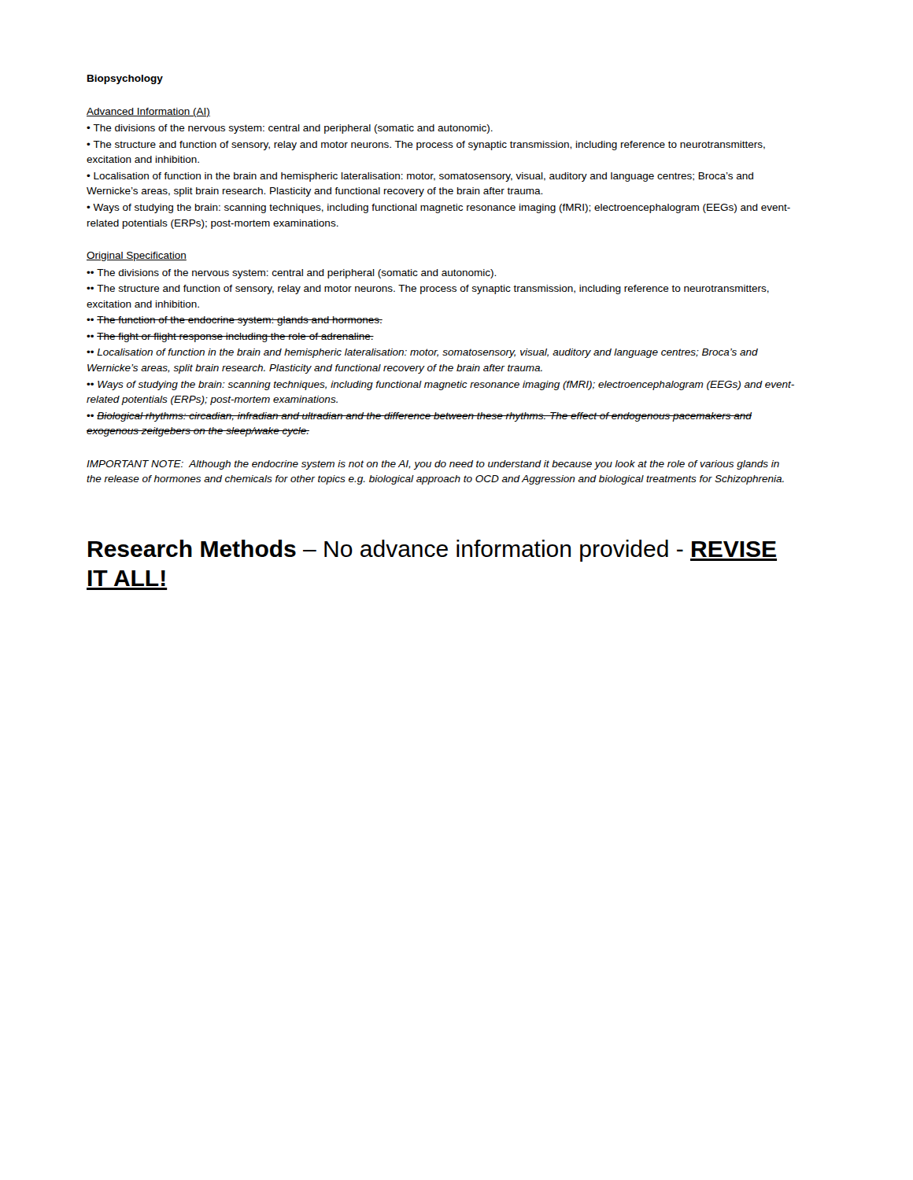Biopsychology
Advanced Information (AI)
The divisions of the nervous system: central and peripheral (somatic and autonomic).
The structure and function of sensory, relay and motor neurons. The process of synaptic transmission, including reference to neurotransmitters, excitation and inhibition.
Localisation of function in the brain and hemispheric lateralisation: motor, somatosensory, visual, auditory and language centres; Broca’s and Wernicke’s areas, split brain research. Plasticity and functional recovery of the brain after trauma.
Ways of studying the brain: scanning techniques, including functional magnetic resonance imaging (fMRI); electroencephalogram (EEGs) and event-related potentials (ERPs); post-mortem examinations.
Original Specification
The divisions of the nervous system: central and peripheral (somatic and autonomic).
The structure and function of sensory, relay and motor neurons. The process of synaptic transmission, including reference to neurotransmitters, excitation and inhibition.
The function of the endocrine system: glands and hormones.
The fight or flight response including the role of adrenaline.
Localisation of function in the brain and hemispheric lateralisation: motor, somatosensory, visual, auditory and language centres; Broca’s and Wernicke’s areas, split brain research. Plasticity and functional recovery of the brain after trauma.
Ways of studying the brain: scanning techniques, including functional magnetic resonance imaging (fMRI); electroencephalogram (EEGs) and event-related potentials (ERPs); post-mortem examinations.
Biological rhythms: circadian, infradian and ultradian and the difference between these rhythms. The effect of endogenous pacemakers and exogenous zeitgebers on the sleep/wake cycle.
IMPORTANT NOTE: Although the endocrine system is not on the AI, you do need to understand it because you look at the role of various glands in the release of hormones and chemicals for other topics e.g. biological approach to OCD and Aggression and biological treatments for Schizophrenia.
Research Methods – No advance information provided - REVISE IT ALL!